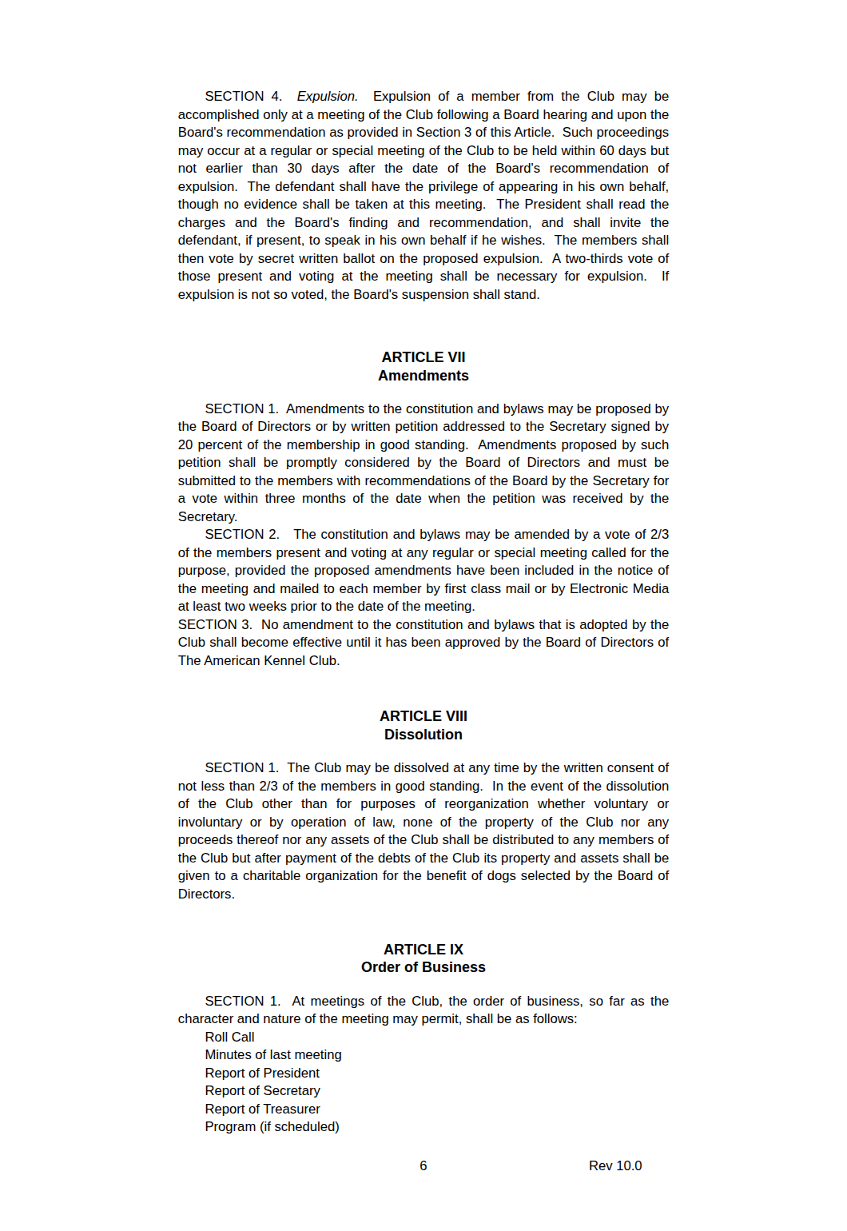SECTION 4. Expulsion. Expulsion of a member from the Club may be accomplished only at a meeting of the Club following a Board hearing and upon the Board's recommendation as provided in Section 3 of this Article. Such proceedings may occur at a regular or special meeting of the Club to be held within 60 days but not earlier than 30 days after the date of the Board's recommendation of expulsion. The defendant shall have the privilege of appearing in his own behalf, though no evidence shall be taken at this meeting. The President shall read the charges and the Board's finding and recommendation, and shall invite the defendant, if present, to speak in his own behalf if he wishes. The members shall then vote by secret written ballot on the proposed expulsion. A two-thirds vote of those present and voting at the meeting shall be necessary for expulsion. If expulsion is not so voted, the Board's suspension shall stand.
ARTICLE VII
Amendments
SECTION 1. Amendments to the constitution and bylaws may be proposed by the Board of Directors or by written petition addressed to the Secretary signed by 20 percent of the membership in good standing. Amendments proposed by such petition shall be promptly considered by the Board of Directors and must be submitted to the members with recommendations of the Board by the Secretary for a vote within three months of the date when the petition was received by the Secretary.
SECTION 2. The constitution and bylaws may be amended by a vote of 2/3 of the members present and voting at any regular or special meeting called for the purpose, provided the proposed amendments have been included in the notice of the meeting and mailed to each member by first class mail or by Electronic Media at least two weeks prior to the date of the meeting.
SECTION 3. No amendment to the constitution and bylaws that is adopted by the Club shall become effective until it has been approved by the Board of Directors of The American Kennel Club.
ARTICLE VIII
Dissolution
SECTION 1. The Club may be dissolved at any time by the written consent of not less than 2/3 of the members in good standing. In the event of the dissolution of the Club other than for purposes of reorganization whether voluntary or involuntary or by operation of law, none of the property of the Club nor any proceeds thereof nor any assets of the Club shall be distributed to any members of the Club but after payment of the debts of the Club its property and assets shall be given to a charitable organization for the benefit of dogs selected by the Board of Directors.
ARTICLE IX
Order of Business
SECTION 1. At meetings of the Club, the order of business, so far as the character and nature of the meeting may permit, shall be as follows:
Roll Call
Minutes of last meeting
Report of President
Report of Secretary
Report of Treasurer
Program (if scheduled)
6 Rev 10.0